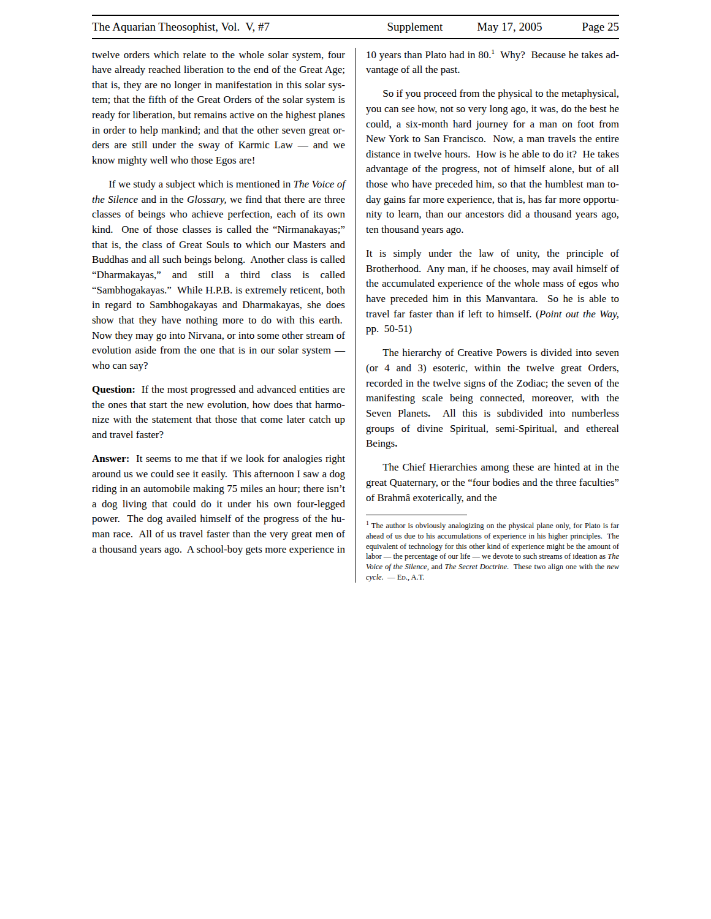| The Aquarian Theosophist, Vol. V, #7 | Supplement | May 17, 2005 | Page 25 |
twelve orders which relate to the whole solar system, four have already reached liberation to the end of the Great Age; that is, they are no longer in manifestation in this solar system; that the fifth of the Great Orders of the solar system is ready for liberation, but remains active on the highest planes in order to help mankind; and that the other seven great orders are still under the sway of Karmic Law — and we know mighty well who those Egos are!
If we study a subject which is mentioned in The Voice of the Silence and in the Glossary, we find that there are three classes of beings who achieve perfection, each of its own kind. One of those classes is called the “Nirmanakayas;” that is, the class of Great Souls to which our Masters and Buddhas and all such beings belong. Another class is called “Dharmakayas,” and still a third class is called “Sambhogakayas.” While H.P.B. is extremely reticent, both in regard to Sambhogakayas and Dharmakayas, she does show that they have nothing more to do with this earth. Now they may go into Nirvana, or into some other stream of evolution aside from the one that is in our solar system — who can say?
Question: If the most progressed and advanced entities are the ones that start the new evolution, how does that harmonize with the statement that those that come later catch up and travel faster?
Answer: It seems to me that if we look for analogies right around us we could see it easily. This afternoon I saw a dog riding in an automobile making 75 miles an hour; there isn’t a dog living that could do it under his own four-legged power. The dog availed himself of the progress of the human race. All of us travel faster than the very great men of a thousand years ago. A school-boy gets more experience in 10 years than Plato had in 80.1 Why? Because he takes advantage of all the past.
So if you proceed from the physical to the metaphysical, you can see how, not so very long ago, it was, do the best he could, a six-month hard journey for a man on foot from New York to San Francisco. Now, a man travels the entire distance in twelve hours. How is he able to do it? He takes advantage of the progress, not of himself alone, but of all those who have preceded him, so that the humblest man today gains far more experience, that is, has far more opportunity to learn, than our ancestors did a thousand years ago, ten thousand years ago.
It is simply under the law of unity, the principle of Brotherhood. Any man, if he chooses, may avail himself of the accumulated experience of the whole mass of egos who have preceded him in this Manvantara. So he is able to travel far faster than if left to himself. (Point out the Way, pp. 50-51)
The hierarchy of Creative Powers is divided into seven (or 4 and 3) esoteric, within the twelve great Orders, recorded in the twelve signs of the Zodiac; the seven of the manifesting scale being connected, moreover, with the Seven Planets. All this is subdivided into numberless groups of divine Spiritual, semi-Spiritual, and ethereal Beings.
The Chief Hierarchies among these are hinted at in the great Quaternary, or the “four bodies and the three faculties” of Brahmâ exoterically, and the
1 The author is obviously analogizing on the physical plane only, for Plato is far ahead of us due to his accumulations of experience in his higher principles. The equivalent of technology for this other kind of experience might be the amount of labor — the percentage of our life — we devote to such streams of ideation as The Voice of the Silence, and The Secret Doctrine. These two align one with the new cycle. — Ed., A.T.